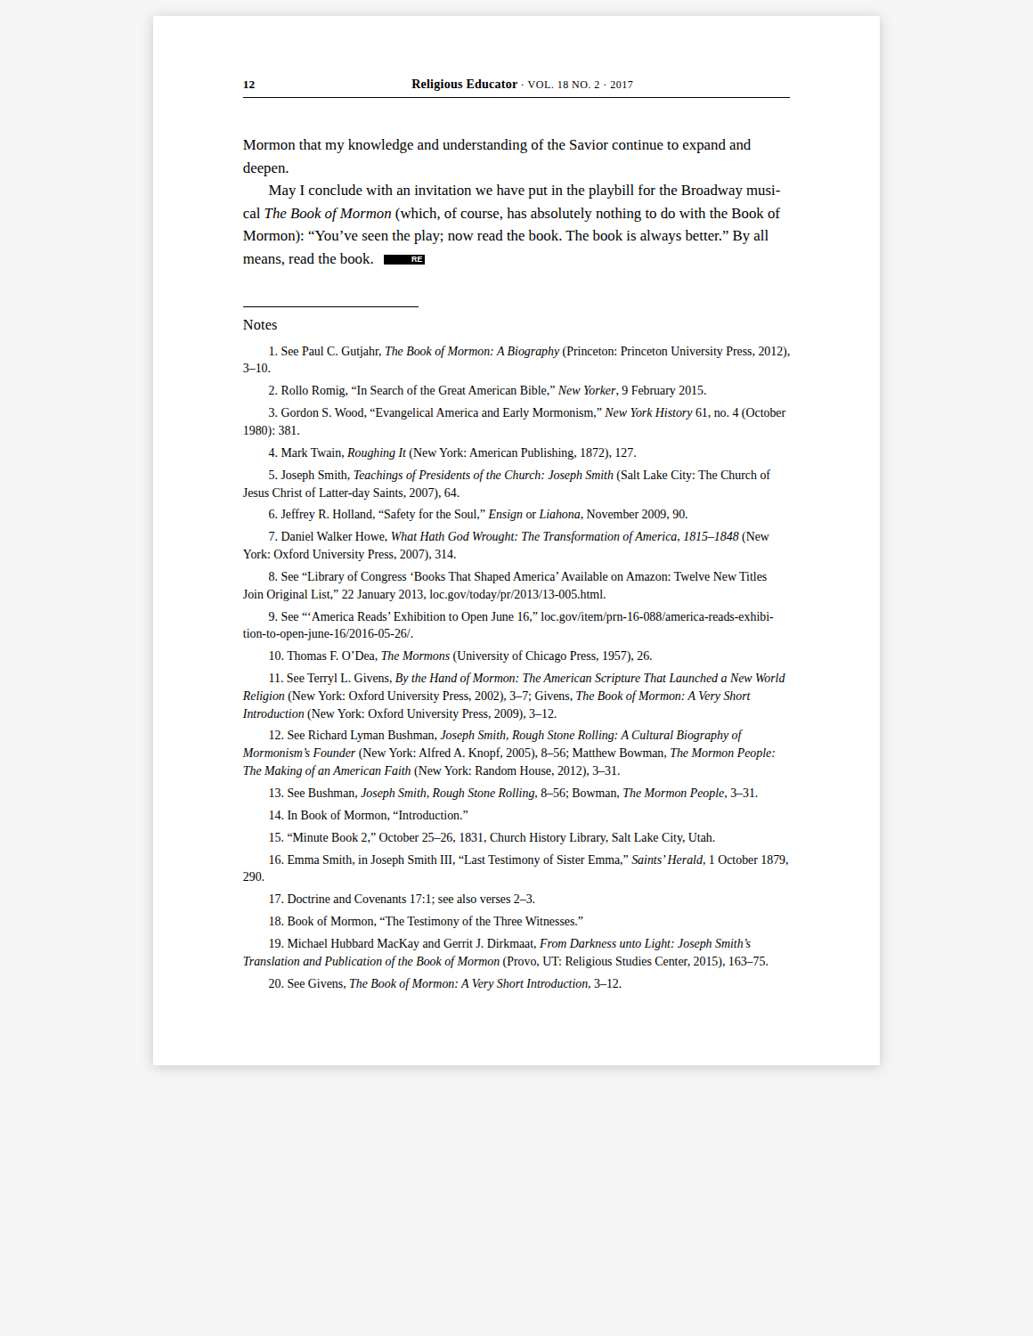12 Religious Educator · VOL. 18 NO. 2 · 2017
Mormon that my knowledge and understanding of the Savior continue to expand and deepen.
May I conclude with an invitation we have put in the playbill for the Broadway musical The Book of Mormon (which, of course, has absolutely nothing to do with the Book of Mormon): “You’ve seen the play; now read the book. The book is always better.” By all means, read the book.RE
Notes
1. See Paul C. Gutjahr, The Book of Mormon: A Biography (Princeton: Princeton University Press, 2012), 3–10.
2. Rollo Romig, “In Search of the Great American Bible,” New Yorker, 9 February 2015.
3. Gordon S. Wood, “Evangelical America and Early Mormonism,” New York History 61, no. 4 (October 1980): 381.
4. Mark Twain, Roughing It (New York: American Publishing, 1872), 127.
5. Joseph Smith, Teachings of Presidents of the Church: Joseph Smith (Salt Lake City: The Church of Jesus Christ of Latter-day Saints, 2007), 64.
6. Jeffrey R. Holland, “Safety for the Soul,” Ensign or Liahona, November 2009, 90.
7. Daniel Walker Howe, What Hath God Wrought: The Transformation of America, 1815–1848 (New York: Oxford University Press, 2007), 314.
8. See “Library of Congress ‘Books That Shaped America’ Available on Amazon: Twelve New Titles Join Original List,” 22 January 2013, loc.gov/today/pr/2013/13-005.html.
9. See “‘America Reads’ Exhibition to Open June 16,” loc.gov/item/prn-16-088/america-reads-exhibition-to-open-june-16/2016-05-26/.
10. Thomas F. O’Dea, The Mormons (University of Chicago Press, 1957), 26.
11. See Terryl L. Givens, By the Hand of Mormon: The American Scripture That Launched a New World Religion (New York: Oxford University Press, 2002), 3–7; Givens, The Book of Mormon: A Very Short Introduction (New York: Oxford University Press, 2009), 3–12.
12. See Richard Lyman Bushman, Joseph Smith, Rough Stone Rolling: A Cultural Biography of Mormonism’s Founder (New York: Alfred A. Knopf, 2005), 8–56; Matthew Bowman, The Mormon People: The Making of an American Faith (New York: Random House, 2012), 3–31.
13. See Bushman, Joseph Smith, Rough Stone Rolling, 8–56; Bowman, The Mormon People, 3–31.
14. In Book of Mormon, “Introduction.”
15. “Minute Book 2,” October 25–26, 1831, Church History Library, Salt Lake City, Utah.
16. Emma Smith, in Joseph Smith III, “Last Testimony of Sister Emma,” Saints’ Herald, 1 October 1879, 290.
17. Doctrine and Covenants 17:1; see also verses 2–3.
18. Book of Mormon, “The Testimony of the Three Witnesses.”
19. Michael Hubbard MacKay and Gerrit J. Dirkmaat, From Darkness unto Light: Joseph Smith’s Translation and Publication of the Book of Mormon (Provo, UT: Religious Studies Center, 2015), 163–75.
20. See Givens, The Book of Mormon: A Very Short Introduction, 3–12.